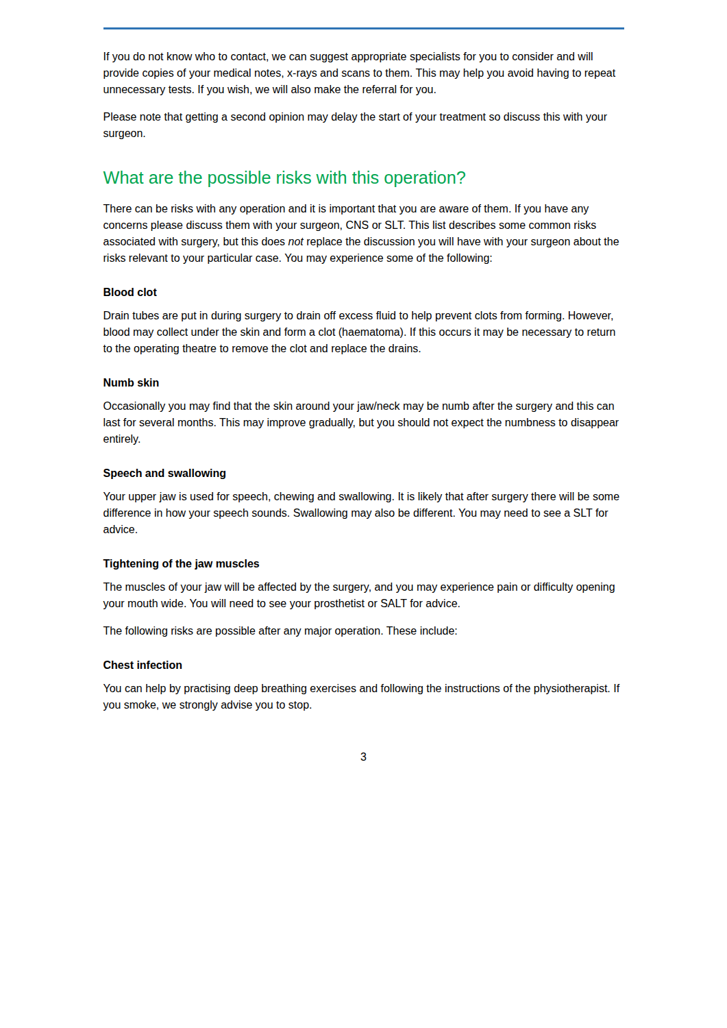If you do not know who to contact, we can suggest appropriate specialists for you to consider and will provide copies of your medical notes, x-rays and scans to them. This may help you avoid having to repeat unnecessary tests. If you wish, we will also make the referral for you.
Please note that getting a second opinion may delay the start of your treatment so discuss this with your surgeon.
What are the possible risks with this operation?
There can be risks with any operation and it is important that you are aware of them. If you have any concerns please discuss them with your surgeon, CNS or SLT. This list describes some common risks associated with surgery, but this does not replace the discussion you will have with your surgeon about the risks relevant to your particular case. You may experience some of the following:
Blood clot
Drain tubes are put in during surgery to drain off excess fluid to help prevent clots from forming. However, blood may collect under the skin and form a clot (haematoma). If this occurs it may be necessary to return to the operating theatre to remove the clot and replace the drains.
Numb skin
Occasionally you may find that the skin around your jaw/neck may be numb after the surgery and this can last for several months. This may improve gradually, but you should not expect the numbness to disappear entirely.
Speech and swallowing
Your upper jaw is used for speech, chewing and swallowing. It is likely that after surgery there will be some difference in how your speech sounds. Swallowing may also be different. You may need to see a SLT for advice.
Tightening of the jaw muscles
The muscles of your jaw will be affected by the surgery, and you may experience pain or difficulty opening your mouth wide. You will need to see your prosthetist or SALT for advice.
The following risks are possible after any major operation. These include:
Chest infection
You can help by practising deep breathing exercises and following the instructions of the physiotherapist. If you smoke, we strongly advise you to stop.
3